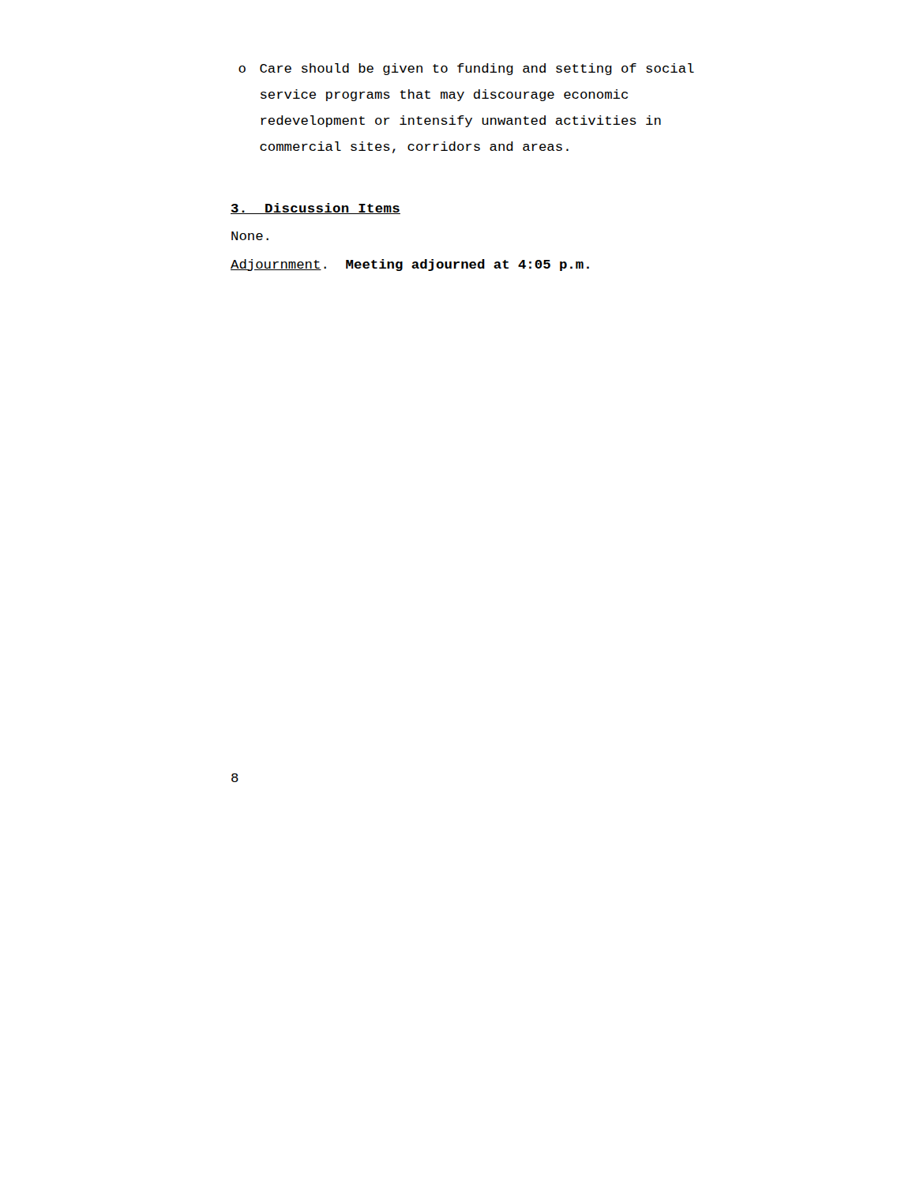Care should be given to funding and setting of social service programs that may discourage economic redevelopment or intensify unwanted activities in commercial sites, corridors and areas.
3. Discussion Items
None.
Adjournment. Meeting adjourned at 4:05 p.m.
8